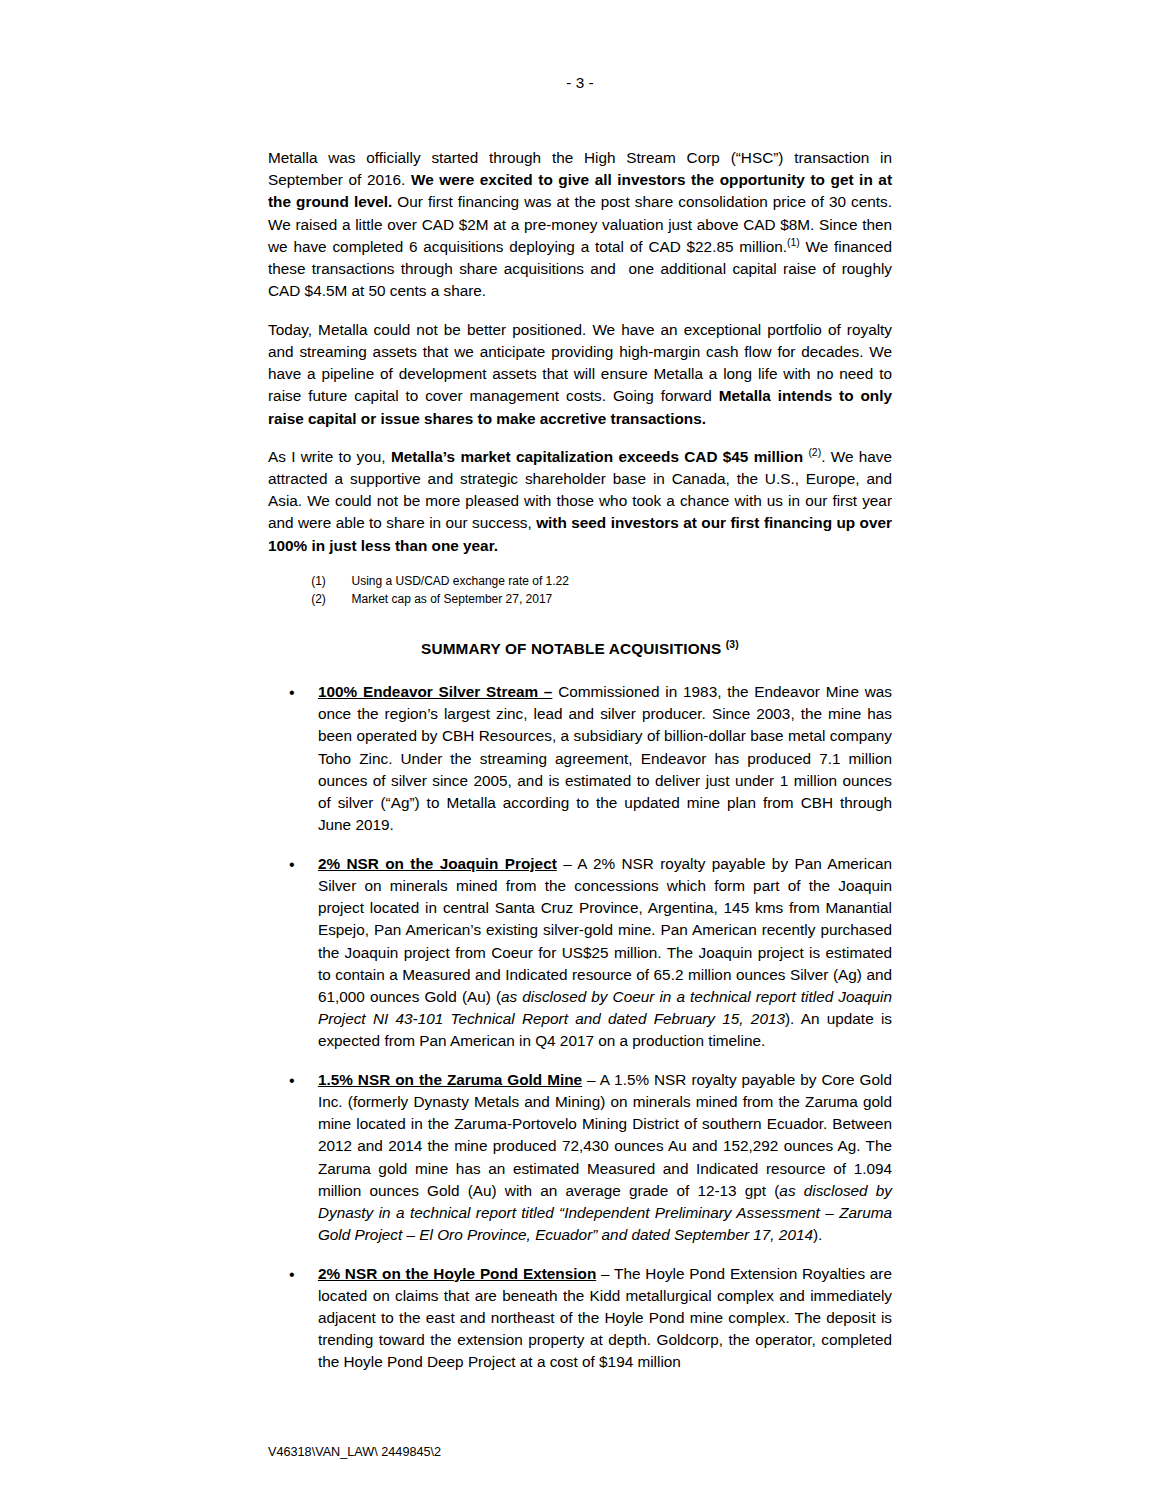- 3 -
Metalla was officially started through the High Stream Corp (“HSC”) transaction in September of 2016. We were excited to give all investors the opportunity to get in at the ground level. Our first financing was at the post share consolidation price of 30 cents. We raised a little over CAD $2M at a pre-money valuation just above CAD $8M. Since then we have completed 6 acquisitions deploying a total of CAD $22.85 million.(1) We financed these transactions through share acquisitions and one additional capital raise of roughly CAD $4.5M at 50 cents a share.
Today, Metalla could not be better positioned. We have an exceptional portfolio of royalty and streaming assets that we anticipate providing high-margin cash flow for decades. We have a pipeline of development assets that will ensure Metalla a long life with no need to raise future capital to cover management costs. Going forward Metalla intends to only raise capital or issue shares to make accretive transactions.
As I write to you, Metalla’s market capitalization exceeds CAD $45 million (2). We have attracted a supportive and strategic shareholder base in Canada, the U.S., Europe, and Asia. We could not be more pleased with those who took a chance with us in our first year and were able to share in our success, with seed investors at our first financing up over 100% in just less than one year.
| (1) | Using a USD/CAD exchange rate of 1.22 |
| (2) | Market cap as of September 27, 2017 |
SUMMARY OF NOTABLE ACQUISITIONS (3)
100% Endeavor Silver Stream – Commissioned in 1983, the Endeavor Mine was once the region’s largest zinc, lead and silver producer. Since 2003, the mine has been operated by CBH Resources, a subsidiary of billion-dollar base metal company Toho Zinc. Under the streaming agreement, Endeavor has produced 7.1 million ounces of silver since 2005, and is estimated to deliver just under 1 million ounces of silver (“Ag”) to Metalla according to the updated mine plan from CBH through June 2019.
2% NSR on the Joaquin Project – A 2% NSR royalty payable by Pan American Silver on minerals mined from the concessions which form part of the Joaquin project located in central Santa Cruz Province, Argentina, 145 kms from Manantial Espejo, Pan American’s existing silver-gold mine. Pan American recently purchased the Joaquin project from Coeur for US$25 million. The Joaquin project is estimated to contain a Measured and Indicated resource of 65.2 million ounces Silver (Ag) and 61,000 ounces Gold (Au) (as disclosed by Coeur in a technical report titled Joaquin Project NI 43-101 Technical Report and dated February 15, 2013). An update is expected from Pan American in Q4 2017 on a production timeline.
1.5% NSR on the Zaruma Gold Mine – A 1.5% NSR royalty payable by Core Gold Inc. (formerly Dynasty Metals and Mining) on minerals mined from the Zaruma gold mine located in the Zaruma-Portovelo Mining District of southern Ecuador. Between 2012 and 2014 the mine produced 72,430 ounces Au and 152,292 ounces Ag. The Zaruma gold mine has an estimated Measured and Indicated resource of 1.094 million ounces Gold (Au) with an average grade of 12-13 gpt (as disclosed by Dynasty in a technical report titled “Independent Preliminary Assessment – Zaruma Gold Project – El Oro Province, Ecuador” and dated September 17, 2014).
2% NSR on the Hoyle Pond Extension – The Hoyle Pond Extension Royalties are located on claims that are beneath the Kidd metallurgical complex and immediately adjacent to the east and northeast of the Hoyle Pond mine complex. The deposit is trending toward the extension property at depth. Goldcorp, the operator, completed the Hoyle Pond Deep Project at a cost of $194 million
V46318\VAN_LAW\ 2449845\2